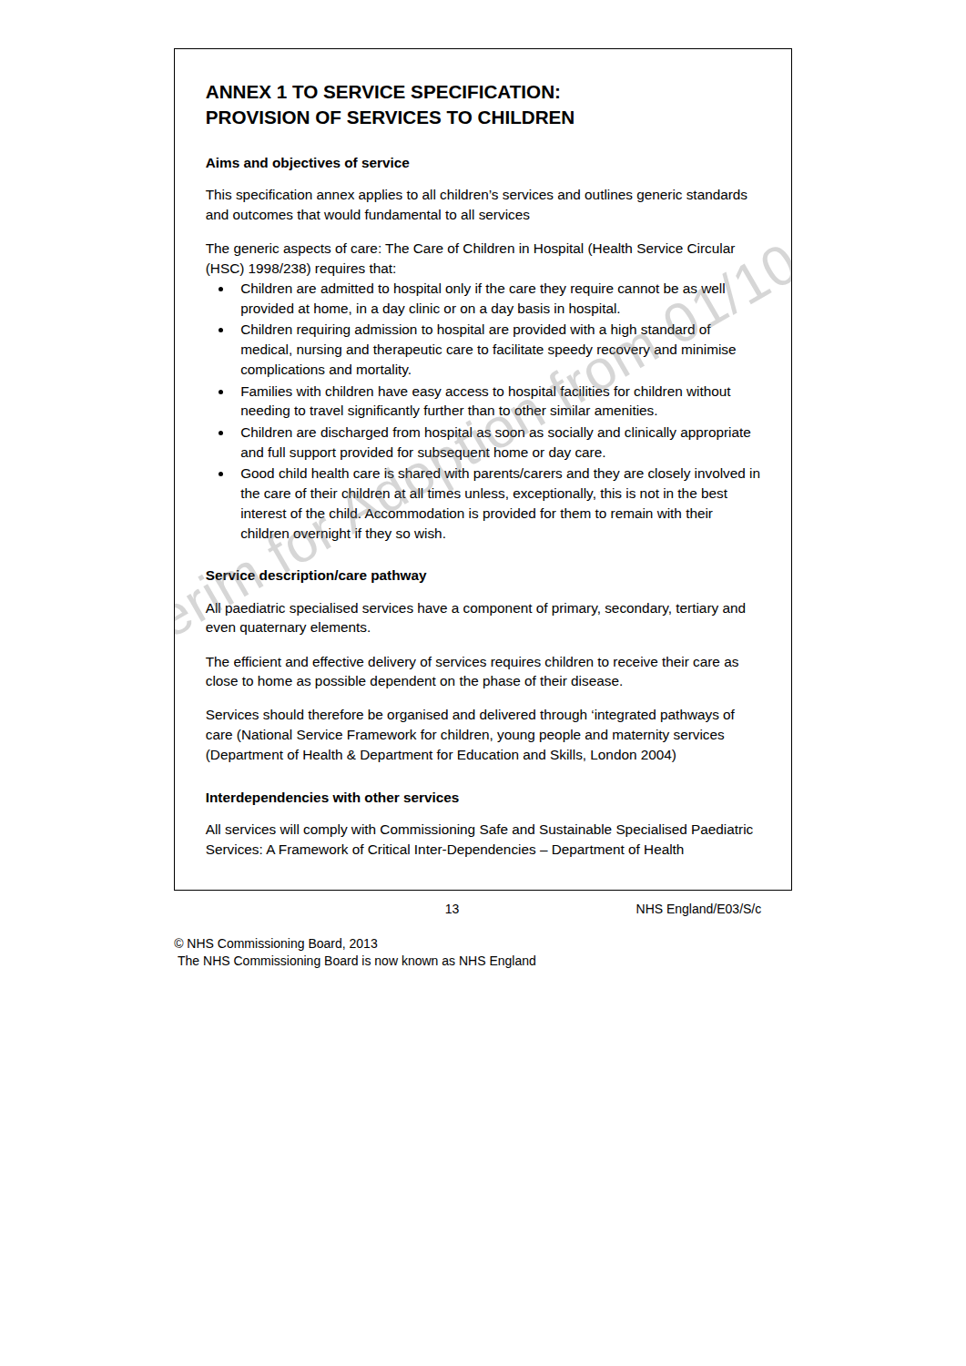Interim for Adoption from 01/10/13
ANNEX 1 TO SERVICE SPECIFICATION:PROVISION OF SERVICES TO CHILDREN
Aims and objectives of service
This specification annex applies to all children’s services and outlines generic standards and outcomes that would fundamental to all services
The generic aspects of care: The Care of Children in Hospital (Health Service Circular (HSC) 1998/238) requires that:
Children are admitted to hospital only if the care they require cannot be as well provided at home, in a day clinic or on a day basis in hospital.
Children requiring admission to hospital are provided with a high standard of medical, nursing and therapeutic care to facilitate speedy recovery and minimise complications and mortality.
Families with children have easy access to hospital facilities for children without needing to travel significantly further than to other similar amenities.
Children are discharged from hospital as soon as socially and clinically appropriate and full support provided for subsequent home or day care.
Good child health care is shared with parents/carers and they are closely involved in the care of their children at all times unless, exceptionally, this is not in the best interest of the child. Accommodation is provided for them to remain with their children overnight if they so wish.
Service description/care pathway
All paediatric specialised services have a component of primary, secondary, tertiary and even quaternary elements.
The efficient and effective delivery of services requires children to receive their care as close to home as possible dependent on the phase of their disease.
Services should therefore be organised and delivered through ‘integrated pathways of care (National Service Framework for children, young people and maternity services (Department of Health & Department for Education and Skills, London 2004)
Interdependencies with other services
All services will comply with Commissioning Safe and Sustainable Specialised Paediatric Services: A Framework of Critical Inter-Dependencies – Department of Health
13 NHS England/E03/S/c
© NHS Commissioning Board, 2013
The NHS Commissioning Board is now known as NHS England